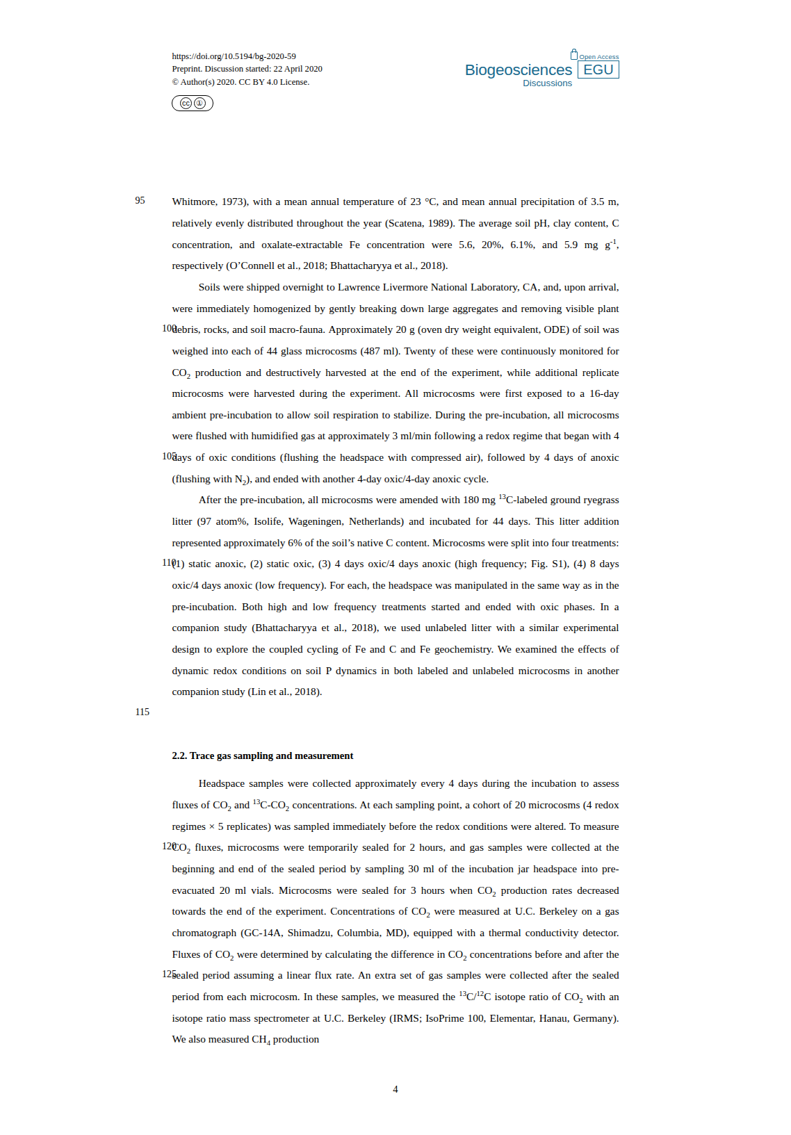https://doi.org/10.5194/bg-2020-59
Preprint. Discussion started: 22 April 2020
© Author(s) 2020. CC BY 4.0 License.
cc ①
Open Access
Biogeosciences
Discussions
EGU
95 Whitmore, 1973), with a mean annual temperature of 23 °C, and mean annual precipitation of 3.5 m, relatively evenly distributed throughout the year (Scatena, 1989). The average soil pH, clay content, C concentration, and oxalate-extractable Fe concentration were 5.6, 20%, 6.1%, and 5.9 mg g-1, respectively (O’Connell et al., 2018; Bhattacharyya et al., 2018).
Soils were shipped overnight to Lawrence Livermore National Laboratory, CA, and, upon arrival, were immediately homogenized by gently breaking down large aggregates and removing visible plant debris, rocks, and soil macro-fauna. 100 Approximately 20 g (oven dry weight equivalent, ODE) of soil was weighed into each of 44 glass microcosms (487 ml). Twenty of these were continuously monitored for CO2 production and destructively harvested at the end of the experiment, while additional replicate microcosms were harvested during the experiment. All microcosms were first exposed to a 16-day ambient pre-incubation to allow soil respiration to stabilize. During the pre-incubation, all microcosms were flushed with humidified gas at approximately 3 ml/min following a redox regime that began with 4 days of oxic conditions (flushing the 105headspace with compressed air), followed by 4 days of anoxic (flushing with N2), and ended with another 4-day oxic/4-day anoxic cycle.
After the pre-incubation, all microcosms were amended with 180 mg 13C-labeled ground ryegrass litter (97 atom%, Isolife, Wageningen, Netherlands) and incubated for 44 days. This litter addition represented approximately 6% of the soil’s native C content. Microcosms were split into four treatments: (1) static anoxic, (2) static oxic, (3) 4 days oxic/4 days anoxic (high 110frequency; Fig. S1), (4) 8 days oxic/4 days anoxic (low frequency). For each, the headspace was manipulated in the same way as in the pre-incubation. Both high and low frequency treatments started and ended with oxic phases. In a companion study (Bhattacharyya et al., 2018), we used unlabeled litter with a similar experimental design to explore the coupled cycling of Fe and C and Fe geochemistry. We examined the effects of dynamic redox conditions on soil P dynamics in both labeled and unlabeled microcosms in another companion study (Lin et al., 2018).
115
2.2. Trace gas sampling and measurement
Headspace samples were collected approximately every 4 days during the incubation to assess fluxes of CO2 and 13C-CO2 concentrations. At each sampling point, a cohort of 20 microcosms (4 redox regimes × 5 replicates) was sampled immediately before the redox conditions were altered. To measure CO2 fluxes, microcosms were temporarily sealed for 2 hours, and gas 120samples were collected at the beginning and end of the sealed period by sampling 30 ml of the incubation jar headspace into pre-evacuated 20 ml vials. Microcosms were sealed for 3 hours when CO2 production rates decreased towards the end of the experiment. Concentrations of CO2 were measured at U.C. Berkeley on a gas chromatograph (GC-14A, Shimadzu, Columbia, MD), equipped with a thermal conductivity detector. Fluxes of CO2 were determined by calculating the difference in CO2 concentrations before and after the sealed period assuming a linear flux rate. An extra set of gas samples were collected after 125the sealed period from each microcosm. In these samples, we measured the 13C/12C isotope ratio of CO2 with an isotope ratio mass spectrometer at U.C. Berkeley (IRMS; IsoPrime 100, Elementar, Hanau, Germany). We also measured CH4 production
4